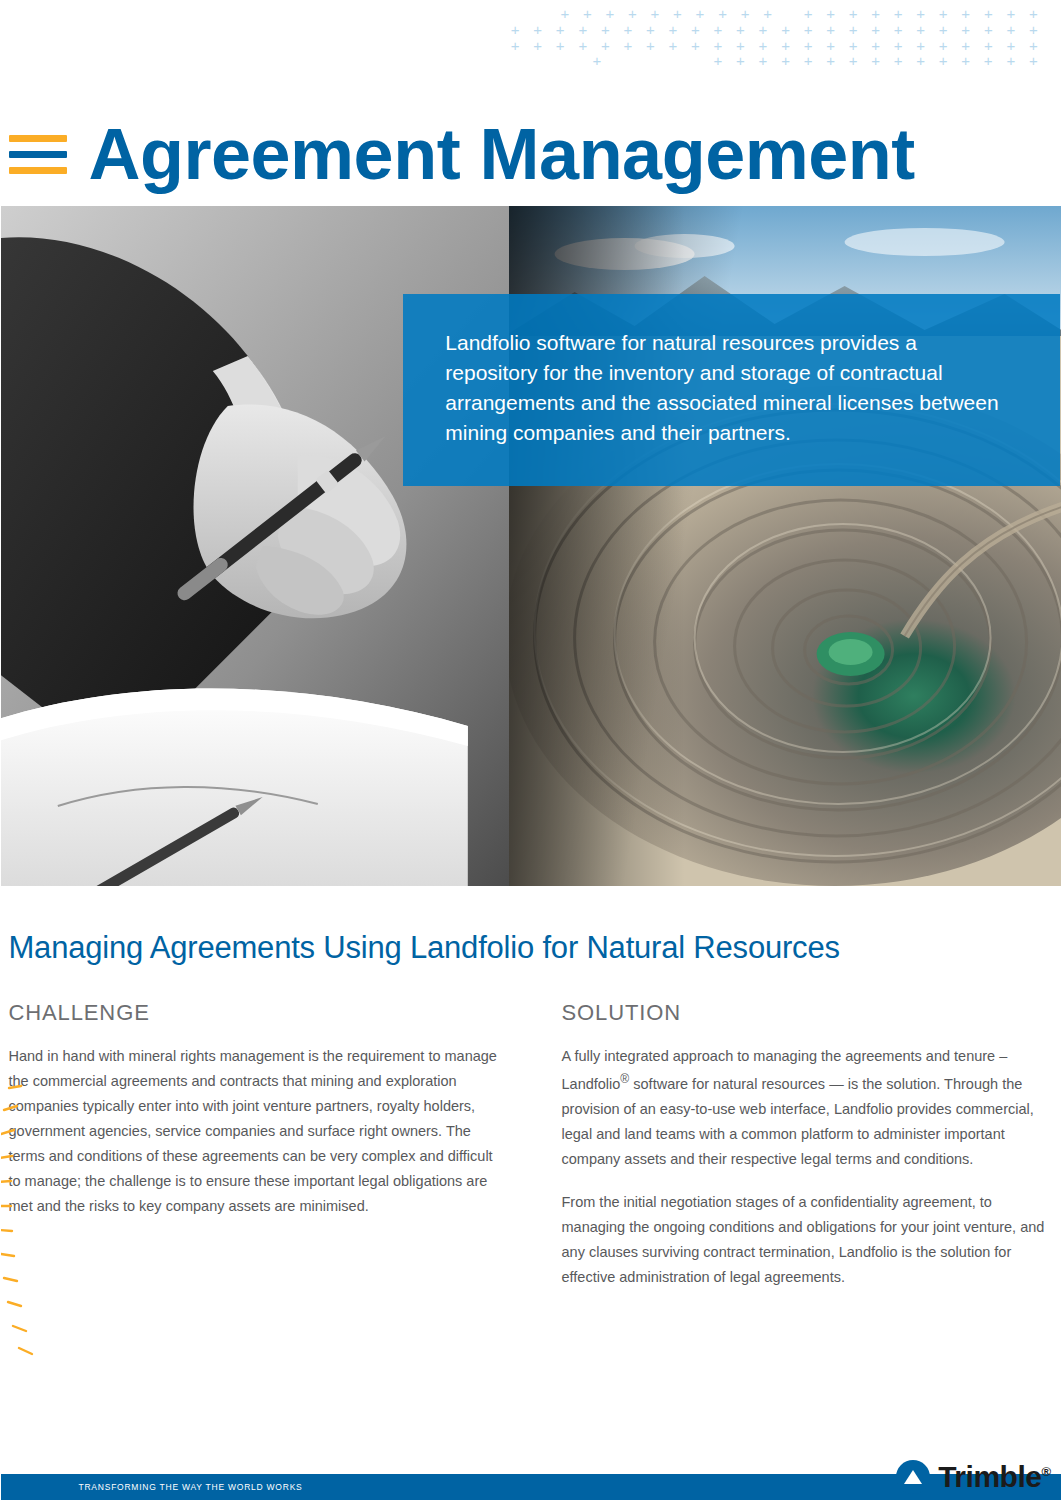+ + + + + + + + + + + + + + + + + + + + + + + + + + + + + + + + + + + + + + + + + + + + + + + + + + + + + + + + + + + + + + + + + + + + + + + + + + + + + + + + + + + + +
Agreement Management
Landfolio software for natural resources provides a repository for the inventory and storage of contractual arrangements and the associated mineral licenses between mining companies and their partners.
Managing Agreements Using Landfolio for Natural Resources
Challenge
Hand in hand with mineral rights management is the requirement to manage the commercial agreements and contracts that mining and exploration companies typically enter into with joint venture partners, royalty holders, government agencies, service companies and surface right owners. The terms and conditions of these agreements can be very complex and difficult to manage; the challenge is to ensure these important legal obligations are met and the risks to key company assets are minimised.
Solution
A fully integrated approach to managing the agreements and tenure – Landfolio® software for natural resources — is the solution. Through the provision of an easy-to-use web interface, Landfolio provides commercial, legal and land teams with a common platform to administer important company assets and their respective legal terms and conditions.
From the initial negotiation stages of a confidentiality agreement, to managing the ongoing conditions and obligations for your joint venture, and any clauses surviving contract termination, Landfolio is the solution for effective administration of legal agreements.
Transforming the way the world works
Trimble®